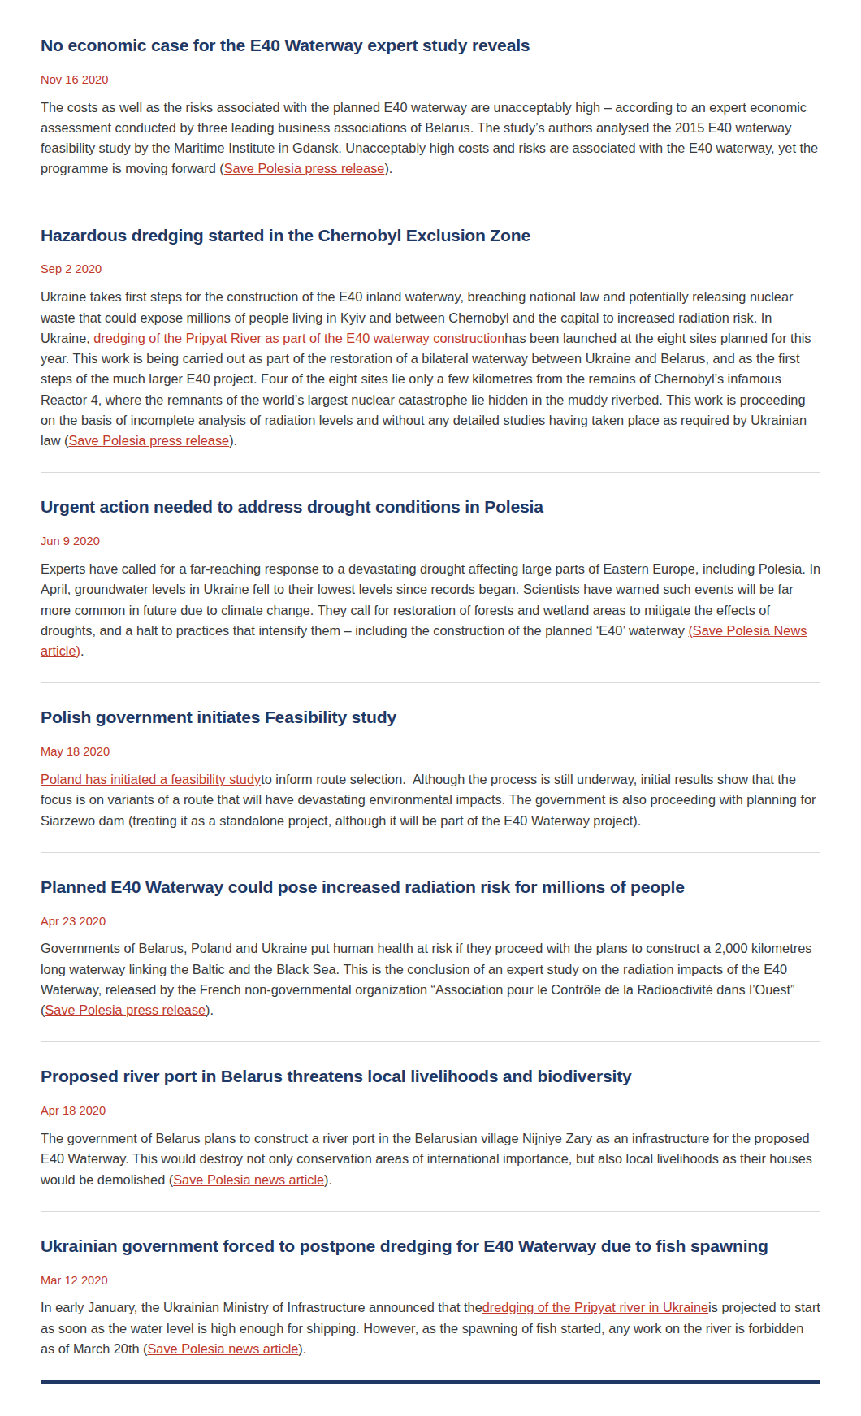No economic case for the E40 Waterway expert study reveals
Nov 16 2020
The costs as well as the risks associated with the planned E40 waterway are unacceptably high – according to an expert economic assessment conducted by three leading business associations of Belarus. The study’s authors analysed the 2015 E40 waterway feasibility study by the Maritime Institute in Gdansk. Unacceptably high costs and risks are associated with the E40 waterway, yet the programme is moving forward (Save Polesia press release).
Hazardous dredging started in the Chernobyl Exclusion Zone
Sep 2 2020
Ukraine takes first steps for the construction of the E40 inland waterway, breaching national law and potentially releasing nuclear waste that could expose millions of people living in Kyiv and between Chernobyl and the capital to increased radiation risk. In Ukraine, dredging of the Pripyat River as part of the E40 waterway constructionhas been launched at the eight sites planned for this year. This work is being carried out as part of the restoration of a bilateral waterway between Ukraine and Belarus, and as the first steps of the much larger E40 project. Four of the eight sites lie only a few kilometres from the remains of Chernobyl’s infamous Reactor 4, where the remnants of the world’s largest nuclear catastrophe lie hidden in the muddy riverbed. This work is proceeding on the basis of incomplete analysis of radiation levels and without any detailed studies having taken place as required by Ukrainian law (Save Polesia press release).
Urgent action needed to address drought conditions in Polesia
Jun 9 2020
Experts have called for a far-reaching response to a devastating drought affecting large parts of Eastern Europe, including Polesia. In April, groundwater levels in Ukraine fell to their lowest levels since records began. Scientists have warned such events will be far more common in future due to climate change. They call for restoration of forests and wetland areas to mitigate the effects of droughts, and a halt to practices that intensify them – including the construction of the planned ‘E40’ waterway (Save Polesia News article).
Polish government initiates Feasibility study
May 18 2020
Poland has initiated a feasibility studyto inform route selection. Although the process is still underway, initial results show that the focus is on variants of a route that will have devastating environmental impacts. The government is also proceeding with planning for Siarzewo dam (treating it as a standalone project, although it will be part of the E40 Waterway project).
Planned E40 Waterway could pose increased radiation risk for millions of people
Apr 23 2020
Governments of Belarus, Poland and Ukraine put human health at risk if they proceed with the plans to construct a 2,000 kilometres long waterway linking the Baltic and the Black Sea. This is the conclusion of an expert study on the radiation impacts of the E40 Waterway, released by the French non-governmental organization “Association pour le Contrôle de la Radioactivité dans l’Ouest” (Save Polesia press release).
Proposed river port in Belarus threatens local livelihoods and biodiversity
Apr 18 2020
The government of Belarus plans to construct a river port in the Belarusian village Nijniye Zary as an infrastructure for the proposed E40 Waterway. This would destroy not only conservation areas of international importance, but also local livelihoods as their houses would be demolished (Save Polesia news article).
Ukrainian government forced to postpone dredging for E40 Waterway due to fish spawning
Mar 12 2020
In early January, the Ukrainian Ministry of Infrastructure announced that thedredging of the Pripyat river in Ukraineis projected to start as soon as the water level is high enough for shipping. However, as the spawning of fish started, any work on the river is forbidden as of March 20th (Save Polesia news article).